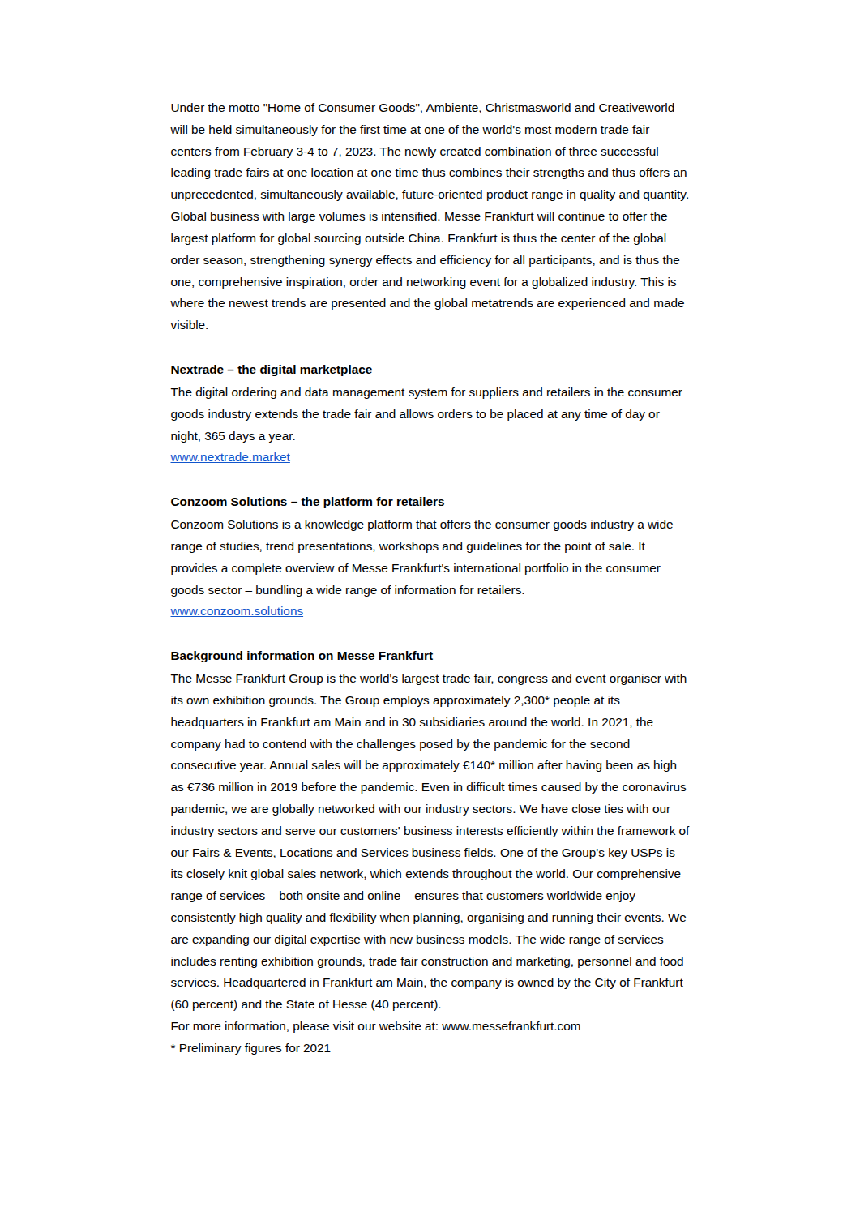Under the motto "Home of Consumer Goods", Ambiente, Christmasworld and Creativeworld will be held simultaneously for the first time at one of the world's most modern trade fair centers from February 3-4 to 7, 2023. The newly created combination of three successful leading trade fairs at one location at one time thus combines their strengths and thus offers an unprecedented, simultaneously available, future-oriented product range in quality and quantity. Global business with large volumes is intensified. Messe Frankfurt will continue to offer the largest platform for global sourcing outside China. Frankfurt is thus the center of the global order season, strengthening synergy effects and efficiency for all participants, and is thus the one, comprehensive inspiration, order and networking event for a globalized industry. This is where the newest trends are presented and the global metatrends are experienced and made visible.
Nextrade – the digital marketplace
The digital ordering and data management system for suppliers and retailers in the consumer goods industry extends the trade fair and allows orders to be placed at any time of day or night, 365 days a year.
www.nextrade.market
Conzoom Solutions – the platform for retailers
Conzoom Solutions is a knowledge platform that offers the consumer goods industry a wide range of studies, trend presentations, workshops and guidelines for the point of sale. It provides a complete overview of Messe Frankfurt's international portfolio in the consumer goods sector – bundling a wide range of information for retailers.
www.conzoom.solutions
Background information on Messe Frankfurt
The Messe Frankfurt Group is the world's largest trade fair, congress and event organiser with its own exhibition grounds. The Group employs approximately 2,300* people at its headquarters in Frankfurt am Main and in 30 subsidiaries around the world. In 2021, the company had to contend with the challenges posed by the pandemic for the second consecutive year. Annual sales will be approximately €140* million after having been as high as €736 million in 2019 before the pandemic. Even in difficult times caused by the coronavirus pandemic, we are globally networked with our industry sectors. We have close ties with our industry sectors and serve our customers' business interests efficiently within the framework of our Fairs & Events, Locations and Services business fields. One of the Group's key USPs is its closely knit global sales network, which extends throughout the world. Our comprehensive range of services – both onsite and online – ensures that customers worldwide enjoy consistently high quality and flexibility when planning, organising and running their events. We are expanding our digital expertise with new business models. The wide range of services includes renting exhibition grounds, trade fair construction and marketing, personnel and food services. Headquartered in Frankfurt am Main, the company is owned by the City of Frankfurt (60 percent) and the State of Hesse (40 percent).
For more information, please visit our website at: www.messefrankfurt.com
* Preliminary figures for 2021